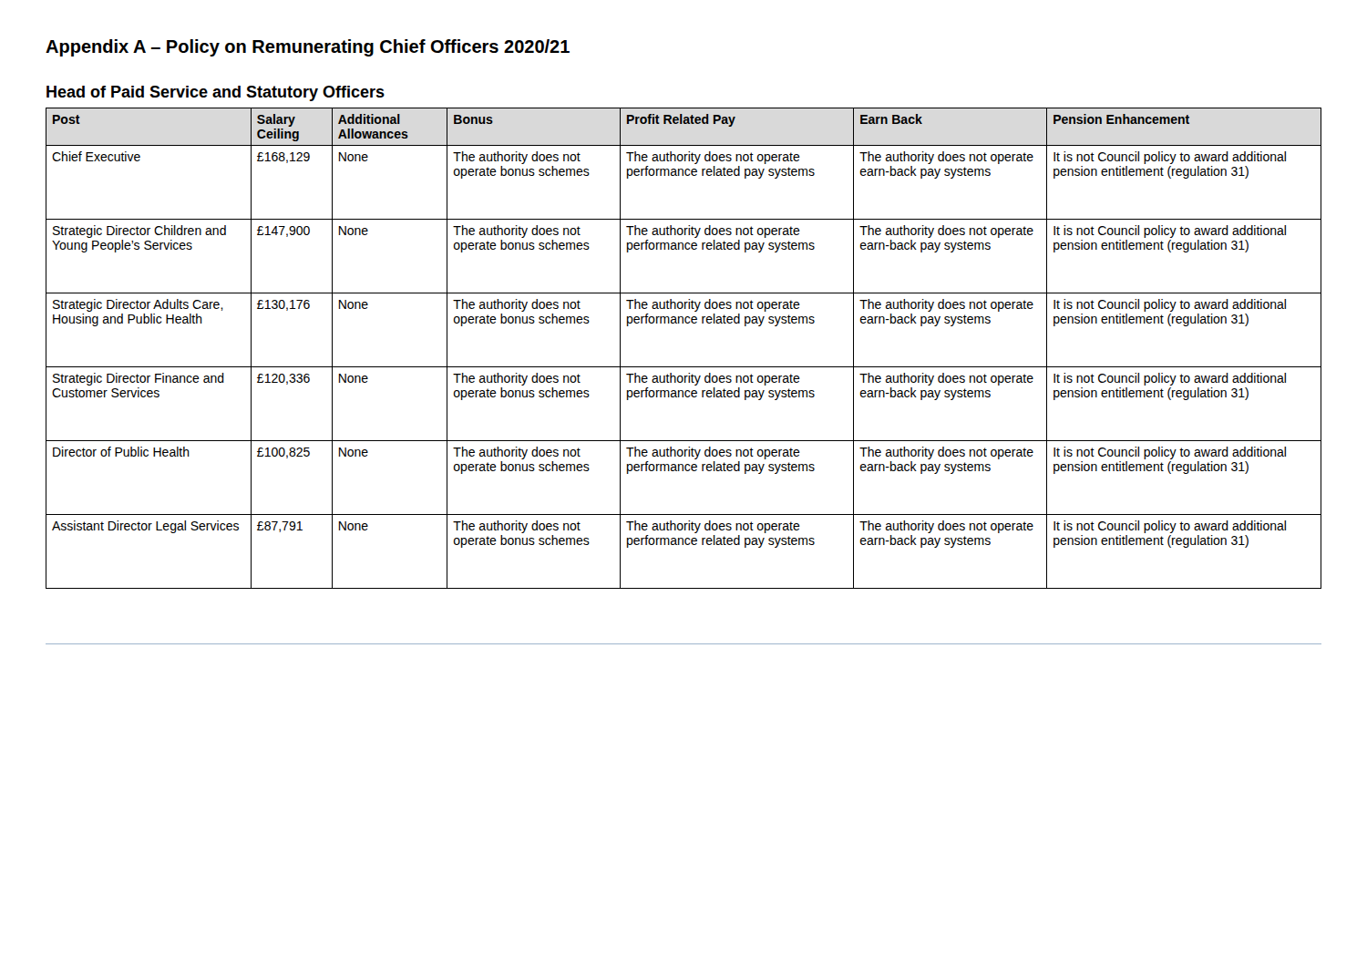Appendix A – Policy on Remunerating Chief Officers 2020/21
Head of Paid Service and Statutory Officers
| Post | Salary Ceiling | Additional Allowances | Bonus | Profit Related Pay | Earn Back | Pension Enhancement |
| --- | --- | --- | --- | --- | --- | --- |
| Chief Executive | £168,129 | None | The authority does not operate bonus schemes | The authority does not operate performance related pay systems | The authority does not operate earn-back pay systems | It is not Council policy to award additional pension entitlement (regulation 31) |
| Strategic Director Children and Young People’s Services | £147,900 | None | The authority does not operate bonus schemes | The authority does not operate performance related pay systems | The authority does not operate earn-back pay systems | It is not Council policy to award additional pension entitlement (regulation 31) |
| Strategic Director Adults Care, Housing and Public Health | £130,176 | None | The authority does not operate bonus schemes | The authority does not operate performance related pay systems | The authority does not operate earn-back pay systems | It is not Council policy to award additional pension entitlement (regulation 31) |
| Strategic Director Finance and Customer Services | £120,336 | None | The authority does not operate bonus schemes | The authority does not operate performance related pay systems | The authority does not operate earn-back pay systems | It is not Council policy to award additional pension entitlement (regulation 31) |
| Director of Public Health | £100,825 | None | The authority does not operate bonus schemes | The authority does not operate performance related pay systems | The authority does not operate earn-back pay systems | It is not Council policy to award additional pension entitlement (regulation 31) |
| Assistant Director Legal Services | £87,791 | None | The authority does not operate bonus schemes | The authority does not operate performance related pay systems | The authority does not operate earn-back pay systems | It is not Council policy to award additional pension entitlement (regulation 31) |